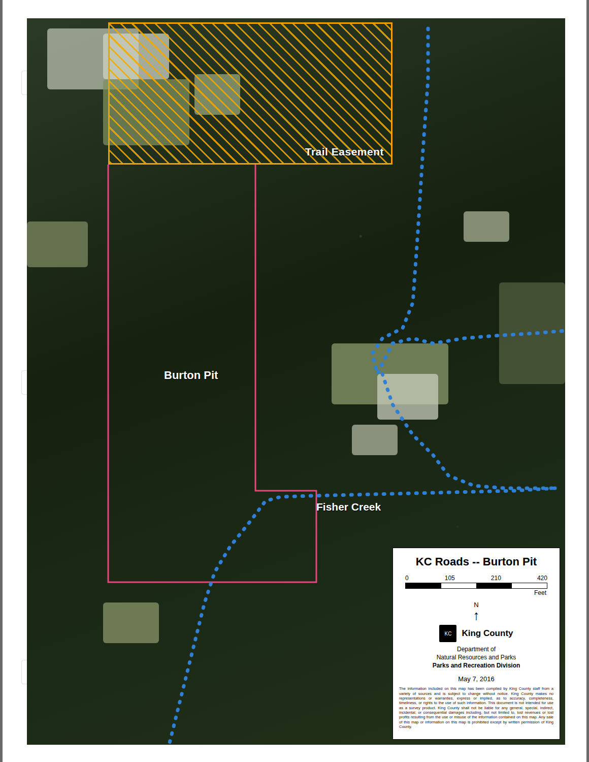Trail Easement
Burton Pit
Fisher Creek
KC Roads -- Burton Pit
0105210420
Feet
N
↑
KC
King County
Department of
Natural Resources and Parks
Parks and Recreation Division
May 7, 2016
The information included on this map has been compiled by King County staff from a variety of sources and is subject to change without notice. King County makes no representations or warranties, express or implied, as to accuracy, completeness, timeliness, or rights to the use of such information. This document is not intended for use as a survey product. King County shall not be liable for any general, special, indirect, incidental, or consequential damages including, but not limited to, lost revenues or lost profits resulting from the use or misuse of the information contained on this map. Any sale of this map or information on this map is prohibited except by written permission of King County.